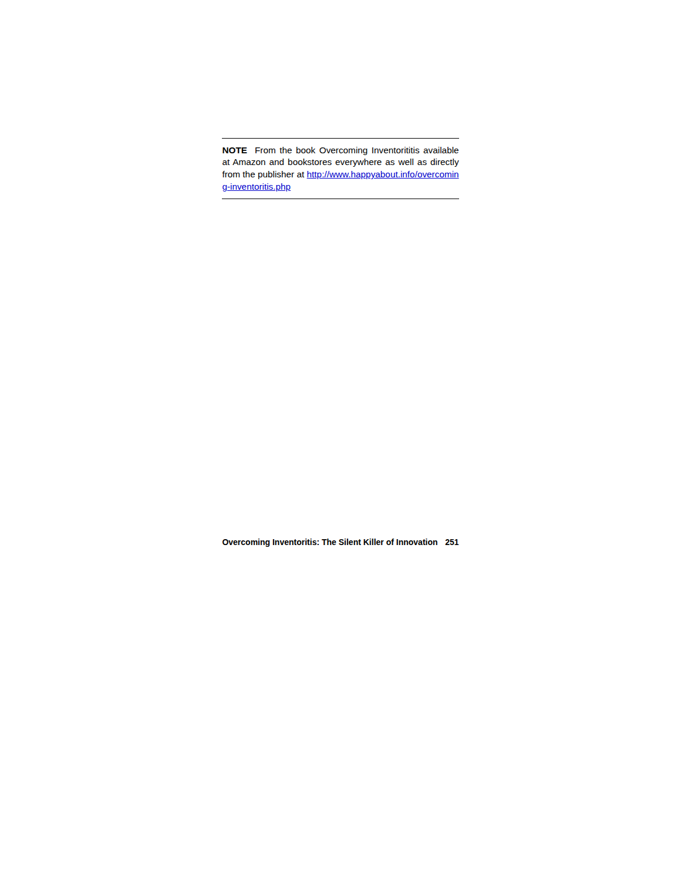NOTE From the book Overcoming Inventorititis available at Amazon and bookstores everywhere as well as directly from the publisher at http://www.happyabout.info/overcoming-inventoritis.php
Overcoming Inventoritis: The Silent Killer of Innovation 251